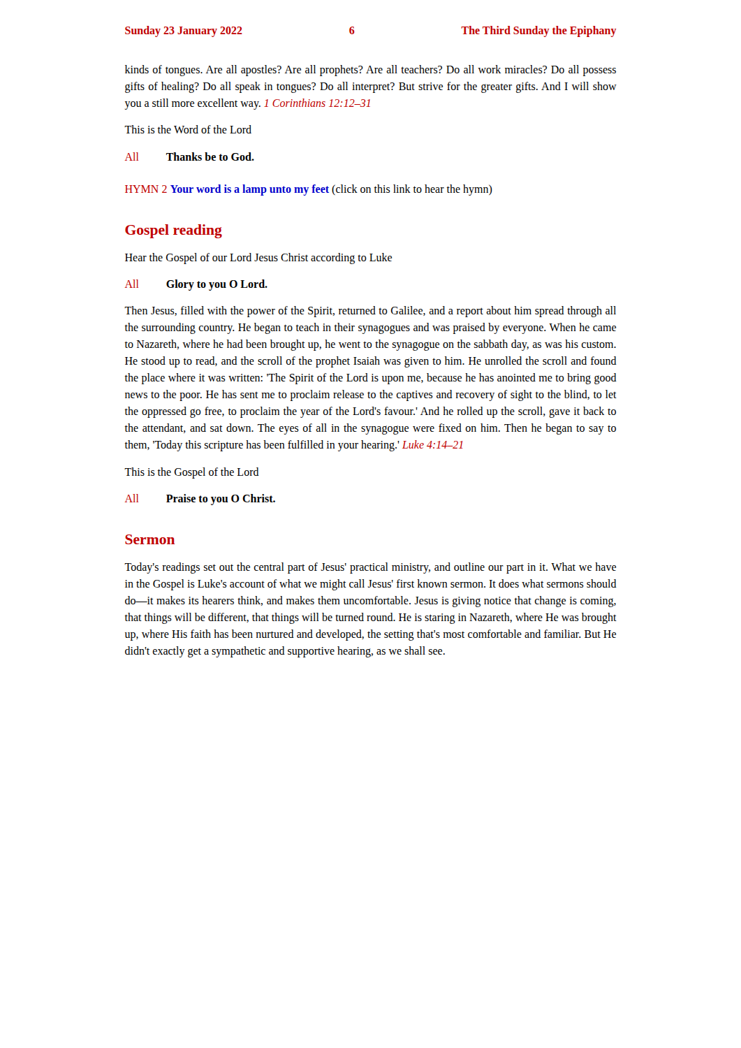Sunday 23 January 2022 6 The Third Sunday the Epiphany
kinds of tongues. Are all apostles? Are all prophets? Are all teachers? Do all work miracles? Do all possess gifts of healing? Do all speak in tongues? Do all interpret? But strive for the greater gifts. And I will show you a still more excellent way. 1 Corinthians 12:12–31
This is the Word of the Lord
All Thanks be to God.
HYMN 2 Your word is a lamp unto my feet (click on this link to hear the hymn)
Gospel reading
Hear the Gospel of our Lord Jesus Christ according to Luke
All Glory to you O Lord.
Then Jesus, filled with the power of the Spirit, returned to Galilee, and a report about him spread through all the surrounding country. He began to teach in their synagogues and was praised by everyone. When he came to Nazareth, where he had been brought up, he went to the synagogue on the sabbath day, as was his custom. He stood up to read, and the scroll of the prophet Isaiah was given to him. He unrolled the scroll and found the place where it was written: 'The Spirit of the Lord is upon me, because he has anointed me to bring good news to the poor. He has sent me to proclaim release to the captives and recovery of sight to the blind, to let the oppressed go free, to proclaim the year of the Lord's favour.' And he rolled up the scroll, gave it back to the attendant, and sat down. The eyes of all in the synagogue were fixed on him. Then he began to say to them, 'Today this scripture has been fulfilled in your hearing.' Luke 4:14–21
This is the Gospel of the Lord
All Praise to you O Christ.
Sermon
Today's readings set out the central part of Jesus' practical ministry, and outline our part in it. What we have in the Gospel is Luke's account of what we might call Jesus' first known sermon. It does what sermons should do—it makes its hearers think, and makes them uncomfortable. Jesus is giving notice that change is coming, that things will be different, that things will be turned round. He is staring in Nazareth, where He was brought up, where His faith has been nurtured and developed, the setting that's most comfortable and familiar. But He didn't exactly get a sympathetic and supportive hearing, as we shall see.